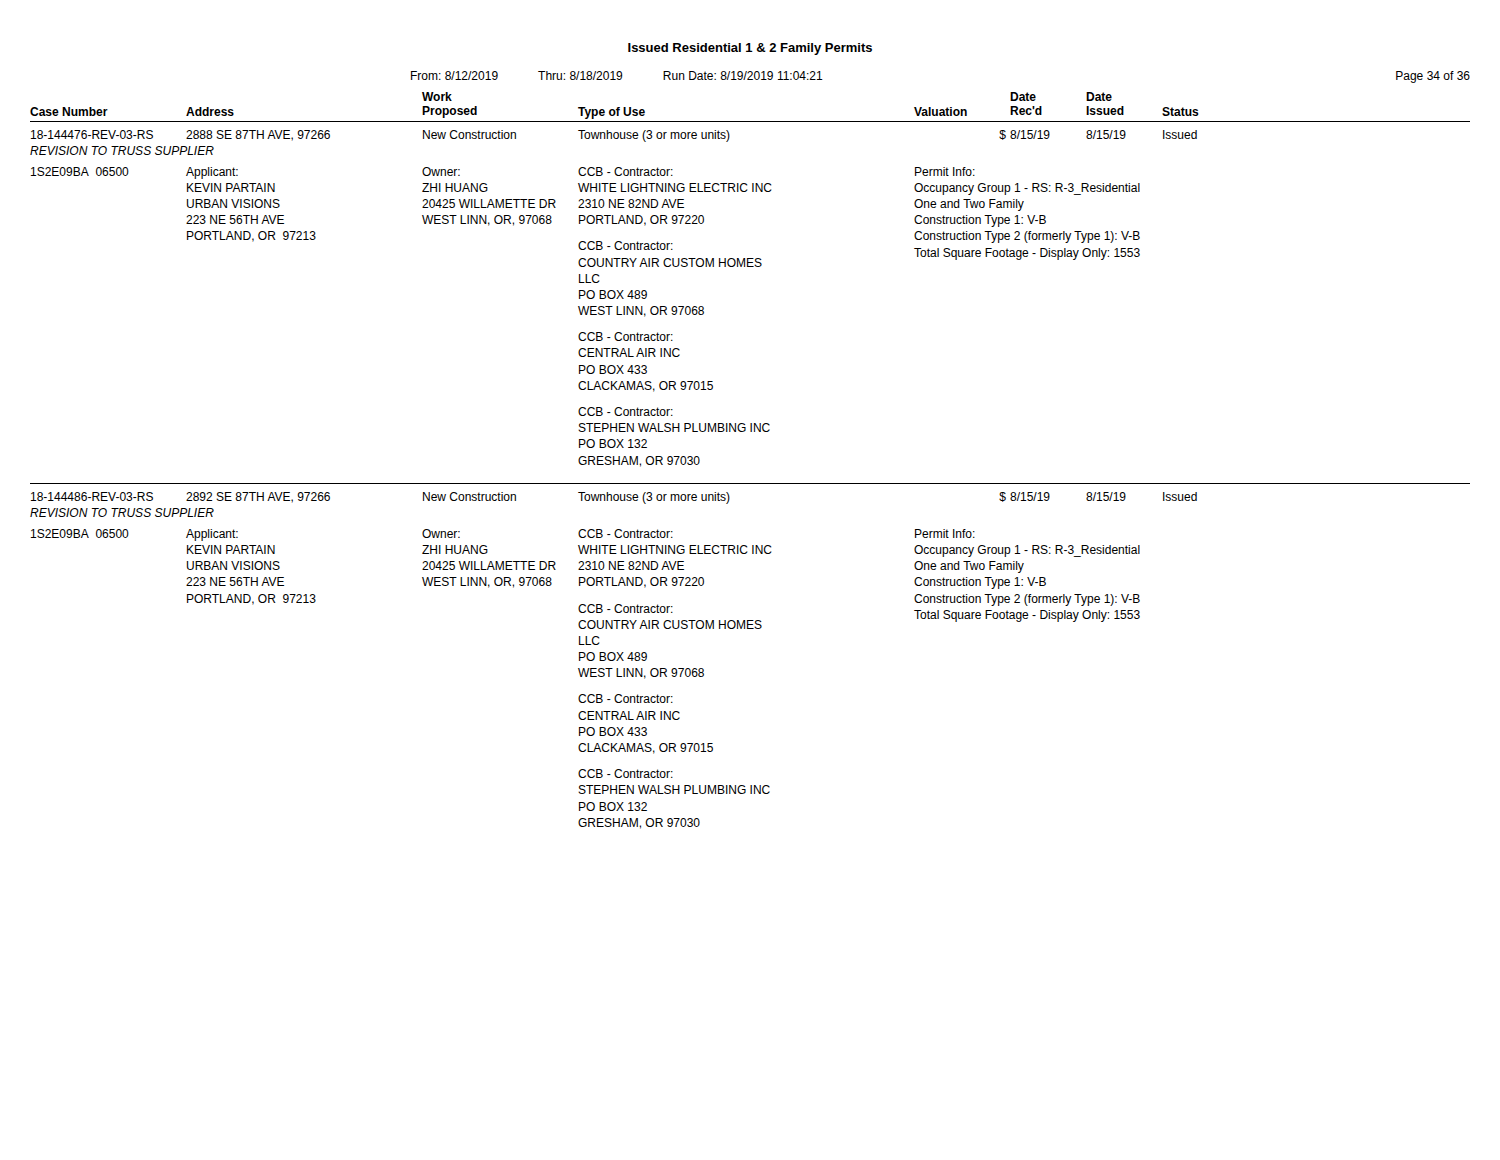Issued Residential 1 & 2 Family Permits
From: 8/12/2019 Thru: 8/18/2019 Run Date: 8/19/2019 11:04:21
Page 34 of 36
| Case Number | Address | Work Proposed | Type of Use | Valuation | Date Rec'd | Date Issued | Status |
| --- | --- | --- | --- | --- | --- | --- | --- |
| 18-144476-REV-03-RS | 2888 SE 87TH AVE, 97266 | New Construction | Townhouse (3 or more units) | $ | 8/15/19 | 8/15/19 | Issued |
| REVISION TO TRUSS SUPPLIER |
| 1S2E09BA 06500 | Applicant: KEVIN PARTAIN URBAN VISIONS 223 NE 56TH AVE PORTLAND, OR 97213 | Owner: ZHI HUANG 20425 WILLAMETTE DR WEST LINN, OR, 97068 | CCB - Contractor: WHITE LIGHTNING ELECTRIC INC 2310 NE 82ND AVE PORTLAND, OR 97220 CCB - Contractor: COUNTRY AIR CUSTOM HOMES LLC PO BOX 489 WEST LINN, OR 97068 CCB - Contractor: CENTRAL AIR INC PO BOX 433 CLACKAMAS, OR 97015 CCB - Contractor: STEPHEN WALSH PLUMBING INC PO BOX 132 GRESHAM, OR 97030 | Permit Info: Occupancy Group 1 - RS: R-3_Residential One and Two Family Construction Type 1: V-B Construction Type 2 (formerly Type 1): V-B Total Square Footage - Display Only: 1553 |
| 18-144486-REV-03-RS | 2892 SE 87TH AVE, 97266 | New Construction | Townhouse (3 or more units) | $ | 8/15/19 | 8/15/19 | Issued |
| REVISION TO TRUSS SUPPLIER |
| 1S2E09BA 06500 | Applicant: KEVIN PARTAIN URBAN VISIONS 223 NE 56TH AVE PORTLAND, OR 97213 | Owner: ZHI HUANG 20425 WILLAMETTE DR WEST LINN, OR, 97068 | CCB - Contractor: WHITE LIGHTNING ELECTRIC INC 2310 NE 82ND AVE PORTLAND, OR 97220 CCB - Contractor: COUNTRY AIR CUSTOM HOMES LLC PO BOX 489 WEST LINN, OR 97068 CCB - Contractor: CENTRAL AIR INC PO BOX 433 CLACKAMAS, OR 97015 CCB - Contractor: STEPHEN WALSH PLUMBING INC PO BOX 132 GRESHAM, OR 97030 | Permit Info: Occupancy Group 1 - RS: R-3_Residential One and Two Family Construction Type 1: V-B Construction Type 2 (formerly Type 1): V-B Total Square Footage - Display Only: 1553 |